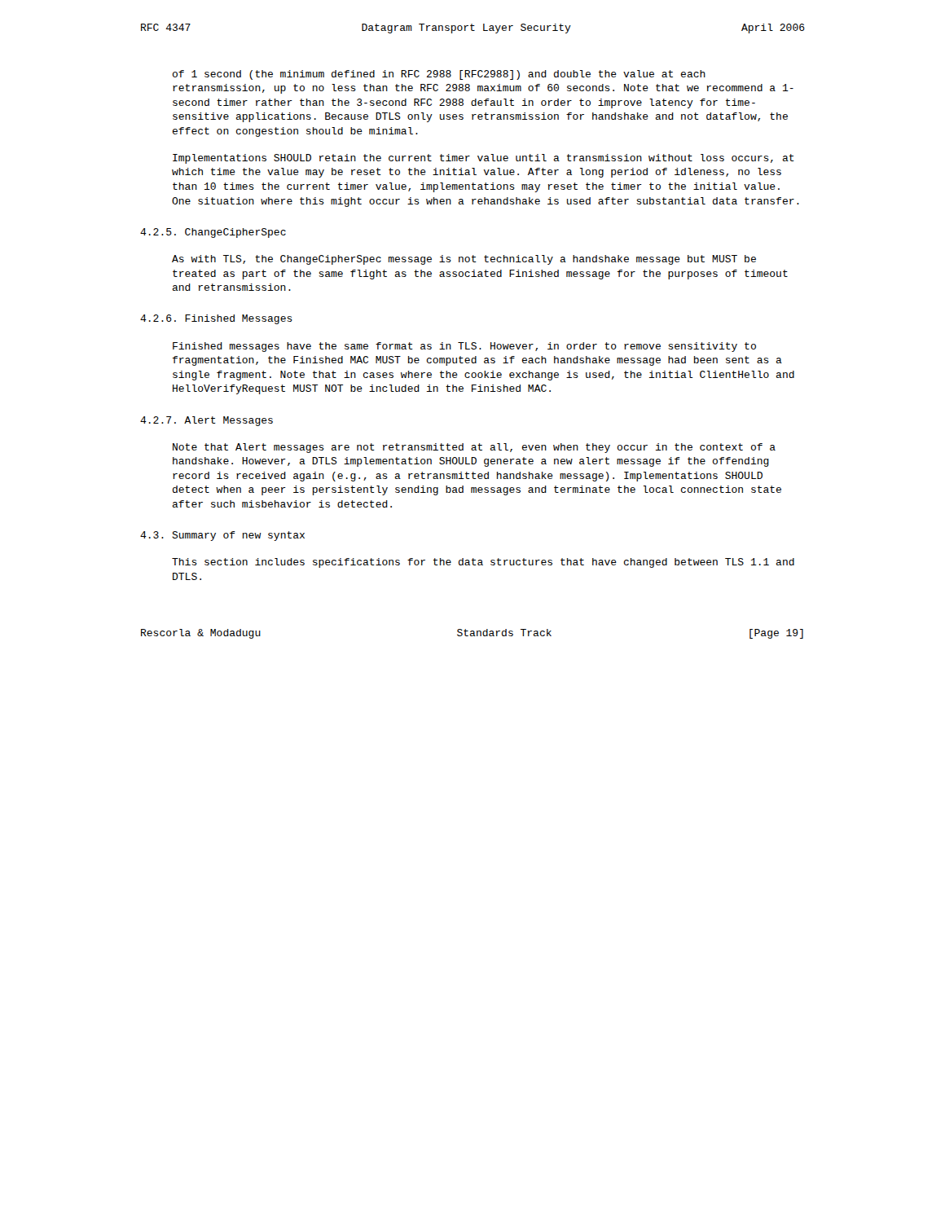RFC 4347 Datagram Transport Layer Security April 2006
of 1 second (the minimum defined in RFC 2988 [RFC2988]) and double the value at each retransmission, up to no less than the RFC 2988 maximum of 60 seconds. Note that we recommend a 1-second timer rather than the 3-second RFC 2988 default in order to improve latency for time-sensitive applications. Because DTLS only uses retransmission for handshake and not dataflow, the effect on congestion should be minimal.
Implementations SHOULD retain the current timer value until a transmission without loss occurs, at which time the value may be reset to the initial value. After a long period of idleness, no less than 10 times the current timer value, implementations may reset the timer to the initial value. One situation where this might occur is when a rehandshake is used after substantial data transfer.
4.2.5. ChangeCipherSpec
As with TLS, the ChangeCipherSpec message is not technically a handshake message but MUST be treated as part of the same flight as the associated Finished message for the purposes of timeout and retransmission.
4.2.6. Finished Messages
Finished messages have the same format as in TLS. However, in order to remove sensitivity to fragmentation, the Finished MAC MUST be computed as if each handshake message had been sent as a single fragment. Note that in cases where the cookie exchange is used, the initial ClientHello and HelloVerifyRequest MUST NOT be included in the Finished MAC.
4.2.7. Alert Messages
Note that Alert messages are not retransmitted at all, even when they occur in the context of a handshake. However, a DTLS implementation SHOULD generate a new alert message if the offending record is received again (e.g., as a retransmitted handshake message). Implementations SHOULD detect when a peer is persistently sending bad messages and terminate the local connection state after such misbehavior is detected.
4.3. Summary of new syntax
This section includes specifications for the data structures that have changed between TLS 1.1 and DTLS.
Rescorla & Modadugu Standards Track [Page 19]